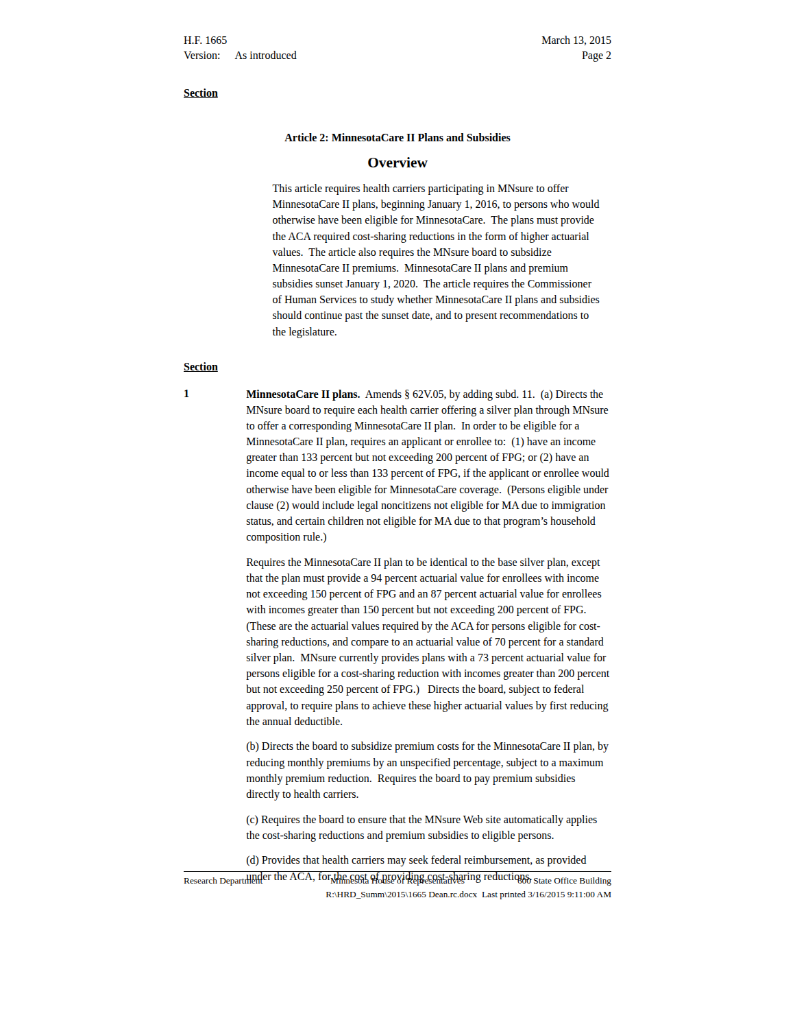| H.F. 1665 | March 13, 2015 |
| Version: As introduced | Page 2 |
Section
Article 2: MinnesotaCare II Plans and Subsidies
Overview
This article requires health carriers participating in MNsure to offer MinnesotaCare II plans, beginning January 1, 2016, to persons who would otherwise have been eligible for MinnesotaCare. The plans must provide the ACA required cost-sharing reductions in the form of higher actuarial values. The article also requires the MNsure board to subsidize MinnesotaCare II premiums. MinnesotaCare II plans and premium subsidies sunset January 1, 2020. The article requires the Commissioner of Human Services to study whether MinnesotaCare II plans and subsidies should continue past the sunset date, and to present recommendations to the legislature.
Section
| 1 | MinnesotaCare II plans. Amends § 62V.05, by adding subd. 11. (a) Directs the MNsure board to require each health carrier offering a silver plan through MNsure to offer a corresponding MinnesotaCare II plan. In order to be eligible for a MinnesotaCare II plan, requires an applicant or enrollee to: (1) have an income greater than 133 percent but not exceeding 200 percent of FPG; or (2) have an income equal to or less than 133 percent of FPG, if the applicant or enrollee would otherwise have been eligible for MinnesotaCare coverage. (Persons eligible under clause (2) would include legal noncitizens not eligible for MA due to immigration status, and certain children not eligible for MA due to that program’s household composition rule.) Requires the MinnesotaCare II plan to be identical to the base silver plan, except that the plan must provide a 94 percent actuarial value for enrollees with income not exceeding 150 percent of FPG and an 87 percent actuarial value for enrollees with incomes greater than 150 percent but not exceeding 200 percent of FPG. (These are the actuarial values required by the ACA for persons eligible for cost-sharing reductions, and compare to an actuarial value of 70 percent for a standard silver plan. MNsure currently provides plans with a 73 percent actuarial value for persons eligible for a cost-sharing reduction with incomes greater than 200 percent but not exceeding 250 percent of FPG.) Directs the board, subject to federal approval, to require plans to achieve these higher actuarial values by first reducing the annual deductible. (b) Directs the board to subsidize premium costs for the MinnesotaCare II plan, by reducing monthly premiums by an unspecified percentage, subject to a maximum monthly premium reduction. Requires the board to pay premium subsidies directly to health carriers. (c) Requires the board to ensure that the MNsure Web site automatically applies the cost-sharing reductions and premium subsidies to eligible persons. (d) Provides that health carriers may seek federal reimbursement, as provided under the ACA, for the cost of providing cost-sharing reductions. |
| Research Department | Minnesota House of Representatives | 600 State Office Building |
R:\HRD_Summ\2015\1665 Dean.rc.docx Last printed 3/16/2015 9:11:00 AM